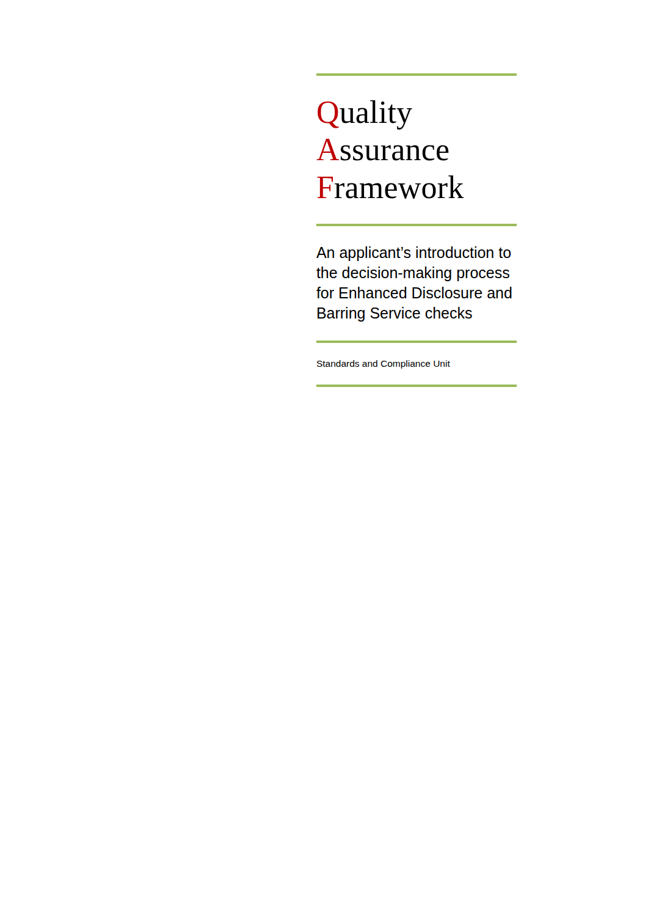Quality
Assurance
Framework
An applicant’s introduction to the decision-making process for Enhanced Disclosure and Barring Service checks
Standards and Compliance Unit